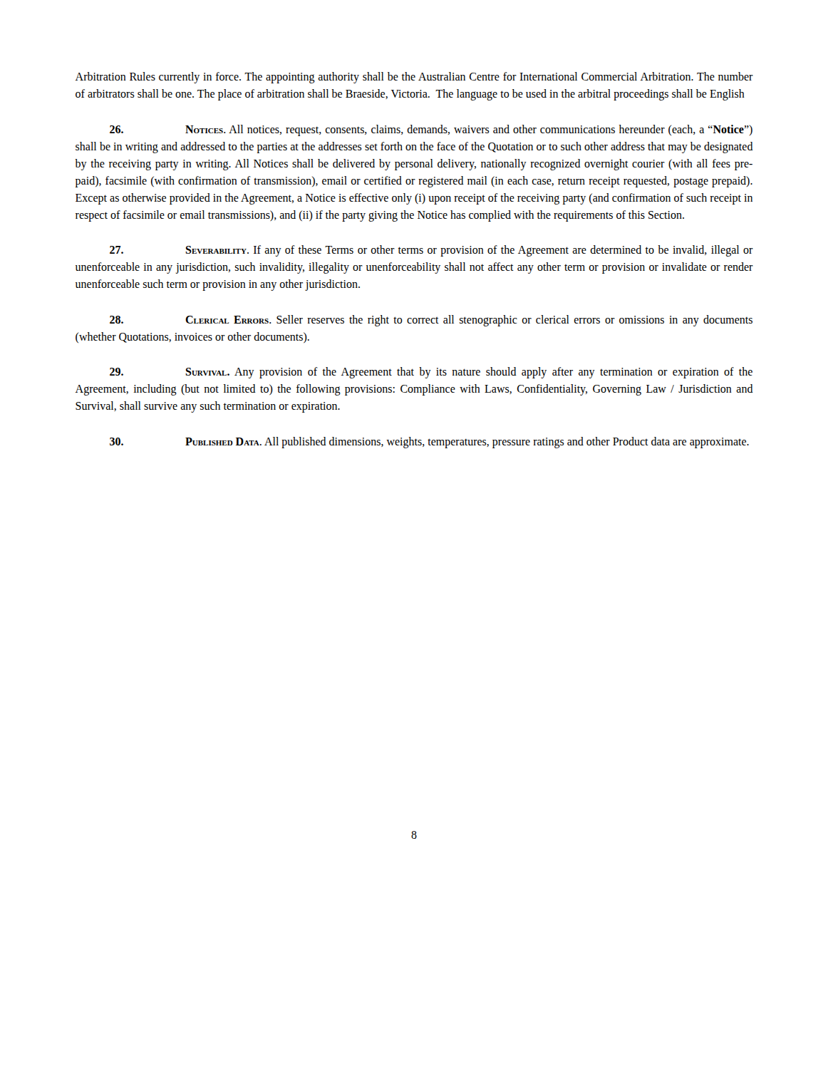Arbitration Rules currently in force. The appointing authority shall be the Australian Centre for International Commercial Arbitration. The number of arbitrators shall be one. The place of arbitration shall be Braeside, Victoria. The language to be used in the arbitral proceedings shall be English
26. Notices. All notices, request, consents, claims, demands, waivers and other communications hereunder (each, a “Notice”) shall be in writing and addressed to the parties at the addresses set forth on the face of the Quotation or to such other address that may be designated by the receiving party in writing. All Notices shall be delivered by personal delivery, nationally recognized overnight courier (with all fees pre-paid), facsimile (with confirmation of transmission), email or certified or registered mail (in each case, return receipt requested, postage prepaid). Except as otherwise provided in the Agreement, a Notice is effective only (i) upon receipt of the receiving party (and confirmation of such receipt in respect of facsimile or email transmissions), and (ii) if the party giving the Notice has complied with the requirements of this Section.
27. Severability. If any of these Terms or other terms or provision of the Agreement are determined to be invalid, illegal or unenforceable in any jurisdiction, such invalidity, illegality or unenforceability shall not affect any other term or provision or invalidate or render unenforceable such term or provision in any other jurisdiction.
28. Clerical Errors. Seller reserves the right to correct all stenographic or clerical errors or omissions in any documents (whether Quotations, invoices or other documents).
29. Survival. Any provision of the Agreement that by its nature should apply after any termination or expiration of the Agreement, including (but not limited to) the following provisions: Compliance with Laws, Confidentiality, Governing Law / Jurisdiction and Survival, shall survive any such termination or expiration.
30. Published Data. All published dimensions, weights, temperatures, pressure ratings and other Product data are approximate.
8